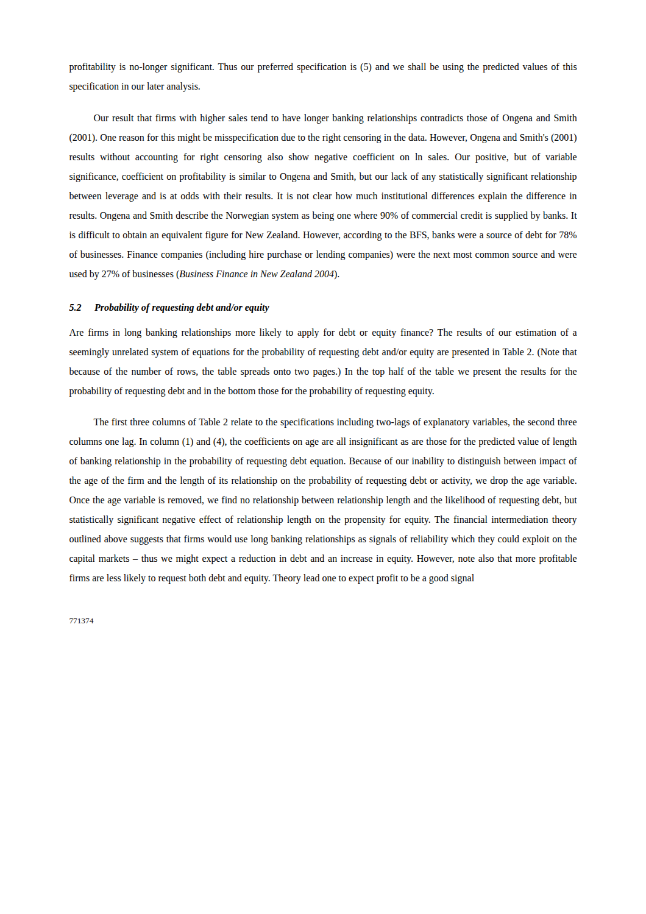profitability is no-longer significant. Thus our preferred specification is (5) and we shall be using the predicted values of this specification in our later analysis.
Our result that firms with higher sales tend to have longer banking relationships contradicts those of Ongena and Smith (2001). One reason for this might be misspecification due to the right censoring in the data. However, Ongena and Smith's (2001) results without accounting for right censoring also show negative coefficient on ln sales. Our positive, but of variable significance, coefficient on profitability is similar to Ongena and Smith, but our lack of any statistically significant relationship between leverage and is at odds with their results. It is not clear how much institutional differences explain the difference in results. Ongena and Smith describe the Norwegian system as being one where 90% of commercial credit is supplied by banks. It is difficult to obtain an equivalent figure for New Zealand. However, according to the BFS, banks were a source of debt for 78% of businesses. Finance companies (including hire purchase or lending companies) were the next most common source and were used by 27% of businesses (Business Finance in New Zealand 2004).
5.2 Probability of requesting debt and/or equity
Are firms in long banking relationships more likely to apply for debt or equity finance? The results of our estimation of a seemingly unrelated system of equations for the probability of requesting debt and/or equity are presented in Table 2. (Note that because of the number of rows, the table spreads onto two pages.) In the top half of the table we present the results for the probability of requesting debt and in the bottom those for the probability of requesting equity.
The first three columns of Table 2 relate to the specifications including two-lags of explanatory variables, the second three columns one lag. In column (1) and (4), the coefficients on age are all insignificant as are those for the predicted value of length of banking relationship in the probability of requesting debt equation. Because of our inability to distinguish between impact of the age of the firm and the length of its relationship on the probability of requesting debt or activity, we drop the age variable. Once the age variable is removed, we find no relationship between relationship length and the likelihood of requesting debt, but statistically significant negative effect of relationship length on the propensity for equity. The financial intermediation theory outlined above suggests that firms would use long banking relationships as signals of reliability which they could exploit on the capital markets – thus we might expect a reduction in debt and an increase in equity. However, note also that more profitable firms are less likely to request both debt and equity. Theory lead one to expect profit to be a good signal
771374